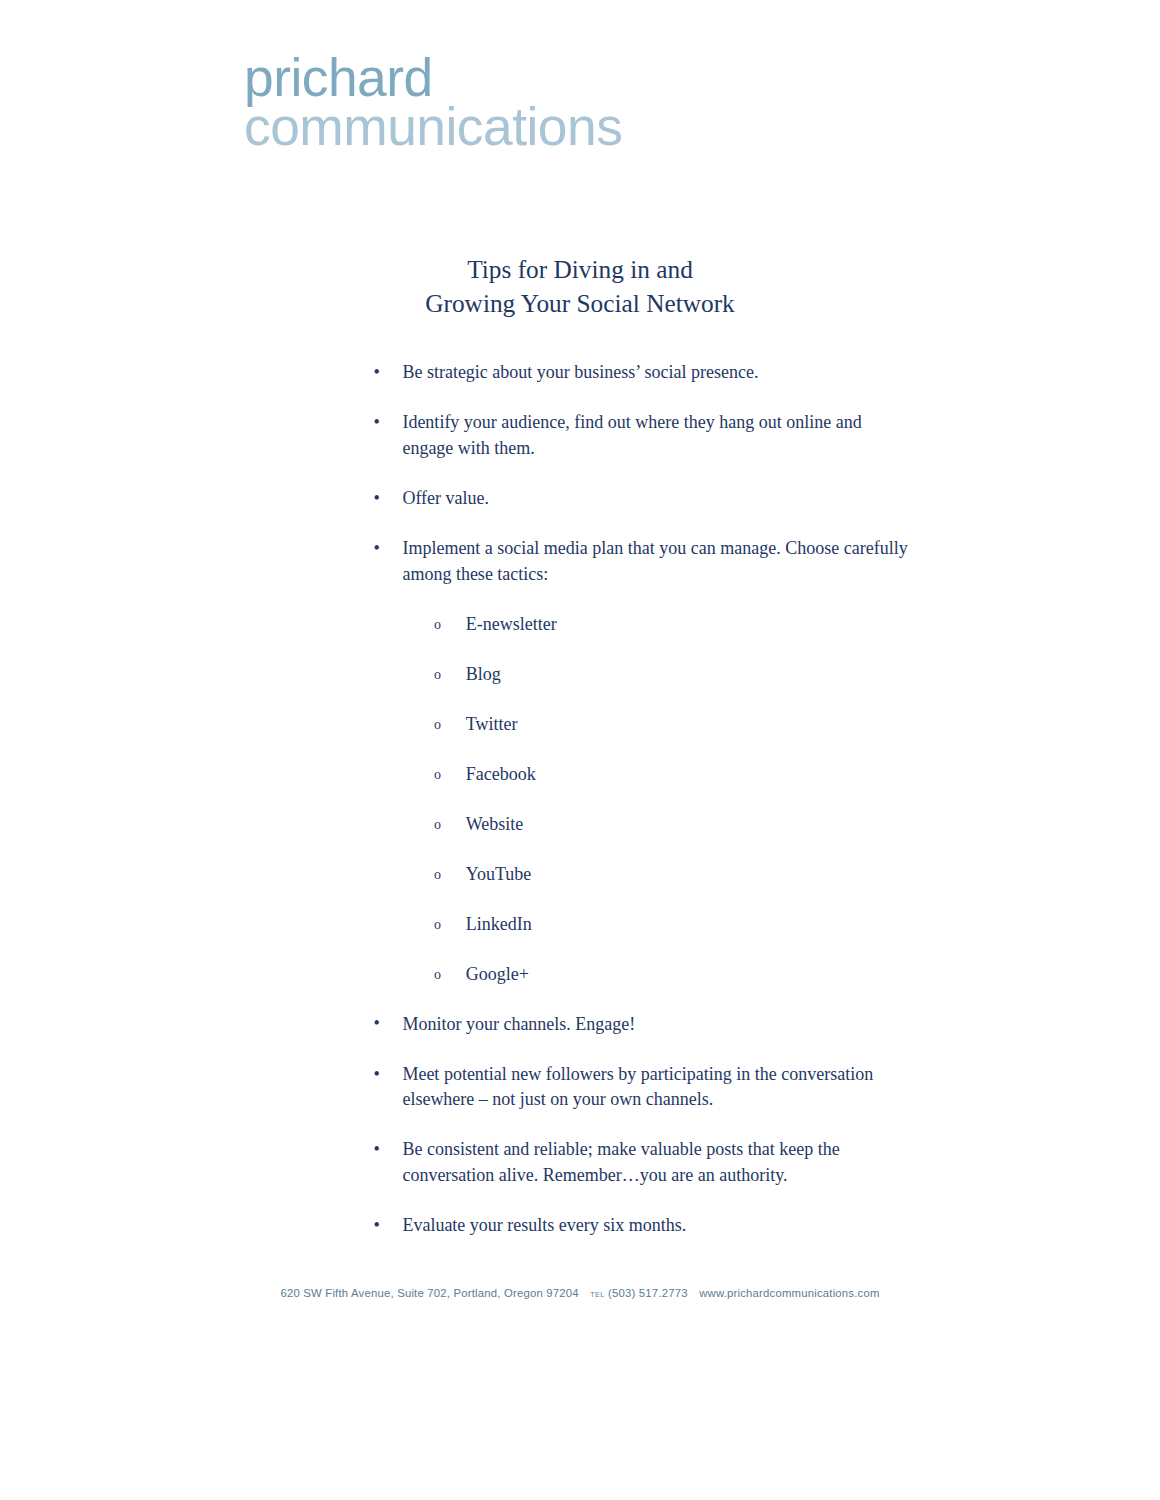prichard communications
Tips for Diving in and
Growing Your Social Network
Be strategic about your business’ social presence.
Identify your audience, find out where they hang out online and engage with them.
Offer value.
Implement a social media plan that you can manage. Choose carefully among these tactics:
E-newsletter
Blog
Twitter
Facebook
Website
YouTube
LinkedIn
Google+
Monitor your channels. Engage!
Meet potential new followers by participating in the conversation elsewhere – not just on your own channels.
Be consistent and reliable; make valuable posts that keep the conversation alive. Remember…you are an authority.
Evaluate your results every six months.
620 SW Fifth Avenue, Suite 702, Portland, Oregon 97204 tel (503) 517.2773 www.prichardcommunications.com